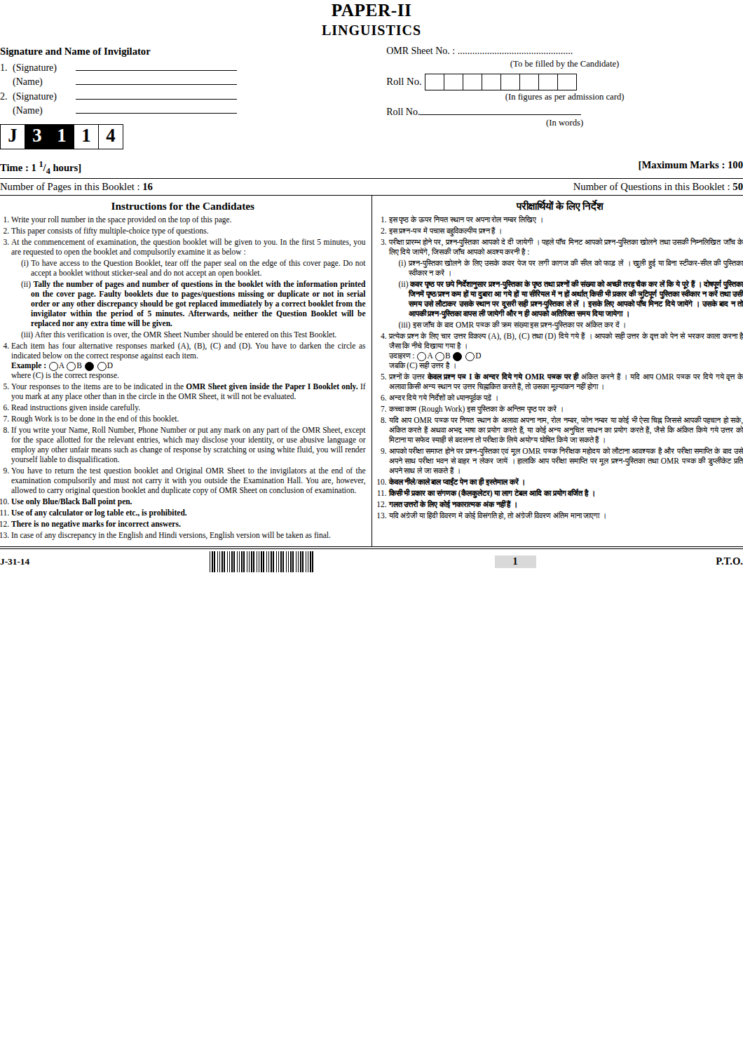PAPER-II
LINGUISTICS
| Signature and Name of Invigilator 1. (Signature) (Name) 2. (Signature) (Name) / J / 3 / 1 / 1 / 4 / | OMR Sheet No. : ............................................... (To be filled by the Candidate) Roll No. (In figures as per admission card) Roll No. (In words) |
Time : 1 1/4 hours]
[Maximum Marks : 100
Number of Pages in this Booklet : 16
Number of Questions in this Booklet : 50
Instructions for the Candidates
Write your roll number in the space provided on the top of this page.
This paper consists of fifty multiple-choice type of questions.
At the commencement of examination, the question booklet will be given to you. In the first 5 minutes, you are requested to open the booklet and compulsorily examine it as below :
(i) To have access to the Question Booklet, tear off the paper seal on the edge of this cover page. Do not accept a booklet without sticker-seal and do not accept an open booklet.
(ii) Tally the number of pages and number of questions in the booklet with the information printed on the cover page. Faulty booklets due to pages/questions missing or duplicate or not in serial order or any other discrepancy should be got replaced immediately by a correct booklet from the invigilator within the period of 5 minutes. Afterwards, neither the Question Booklet will be replaced nor any extra time will be given.
(iii) After this verification is over, the OMR Sheet Number should be entered on this Test Booklet.
Each item has four alternative responses marked (A), (B), (C) and (D). You have to darken the circle as indicated below on the correct response against each item.
Example : A B D
where (C) is the correct response.
Your responses to the items are to be indicated in the OMR Sheet given inside the Paper I Booklet only. If you mark at any place other than in the circle in the OMR Sheet, it will not be evaluated.
Read instructions given inside carefully.
Rough Work is to be done in the end of this booklet.
If you write your Name, Roll Number, Phone Number or put any mark on any part of the OMR Sheet, except for the space allotted for the relevant entries, which may disclose your identity, or use abusive language or employ any other unfair means such as change of response by scratching or using white fluid, you will render yourself liable to disqualification.
You have to return the test question booklet and Original OMR Sheet to the invigilators at the end of the examination compulsorily and must not carry it with you outside the Examination Hall. You are, however, allowed to carry original question booklet and duplicate copy of OMR Sheet on conclusion of examination.
Use only Blue/Black Ball point pen.
Use of any calculator or log table etc., is prohibited.
There is no negative marks for incorrect answers.
In case of any discrepancy in the English and Hindi versions, English version will be taken as final.
परीक्षार्थियों के लिए निर्देश
इस पृष्ठ के ऊपर नियत स्थान पर अपना रोल नम्बर लिखिए ।
इस प्रश्न-पत्र में पचास बहुविकल्पीय प्रश्न हैं ।
परीक्षा प्रारम्भ होने पर, प्रश्न-पुस्तिका आपको दे दी जायेगी । पहले पाँच मिनट आपको प्रश्न-पुस्तिका खोलने तथा उसकी निम्नलिखित जाँच के लिए दिये जायेंगे, जिसकी जाँच आपको अवश्य करनी है :
(i) प्रश्न-पुस्तिका खोलने के लिए उसके कवर पेज पर लगी कागज की सील को फाड़ लें । खुली हुई या बिना स्टीकर-सील की पुस्तिका स्वीकार न करें ।
(ii) कवर पृष्ठ पर छपे निर्देशानुसार प्रश्न-पुस्तिका के पृष्ठ तथा प्रश्नों की संख्या को अच्छी तरह चैक कर लें कि ये पूरे हैं । दोषपूर्ण पुस्तिका जिनमें पृष्ठ/प्रश्न कम हों या दुबारा आ गये हों या सीरियल में न हों अर्थात् किसी भी प्रकार की त्रुटिपूर्ण पुस्तिका स्वीकार न करें तथा उसी समय उसे लौटाकर उसके स्थान पर दूसरी सही प्रश्न-पुस्तिका ले लें । इसके लिए आपको पाँच मिनट दिये जायेंगे । उसके बाद न तो आपकी प्रश्न-पुस्तिका वापस ली जायेगी और न ही आपको अतिरिक्त समय दिया जायेगा ।
(iii) इस जाँच के बाद OMR पत्रक की क्रम संख्या इस प्रश्न-पुस्तिका पर अंकित कर दें ।
प्रत्येक प्रश्न के लिए चार उत्तर विकल्प (A), (B), (C) तथा (D) दिये गये हैं । आपको सही उत्तर के वृत्त को पेन से भरकर काला करना है जैसा कि नीचे दिखाया गया है ।
उदाहरण : A B D
जबकि (C) सही उत्तर है ।
प्रश्नों के उत्तर केवल प्रश्न पत्र I के अन्दर दिये गये OMR पत्रक पर ही अंकित करने हैं । यदि आप OMR पत्रक पर दिये गये वृत्त के अलावा किसी अन्य स्थान पर उत्तर चिह्नांकित करते हैं, तो उसका मूल्यांकन नहीं होगा ।
अन्दर दिये गये निर्देशों को ध्यानपूर्वक पढ़ें ।
कच्चा काम (Rough Work) इस पुस्तिका के अन्तिम पृष्ठ पर करें ।
यदि आप OMR पत्रक पर नियत स्थान के अलावा अपना नाम, रोल नम्बर, फोन नम्बर या कोई भी ऐसा चिह्न जिससे आपकी पहचान हो सके, अंकित करते हैं अथवा अभद्र भाषा का प्रयोग करते हैं, या कोई अन्य अनुचित साधन का प्रयोग करते हैं, जैसे कि अंकित किये गये उत्तर को मिटाना या सफेद स्याही से बदलना तो परीक्षा के लिये अयोग्य घोषित किये जा सकते हैं ।
आपको परीक्षा समाप्त होने पर प्रश्न-पुस्तिका एवं मूल OMR पत्रक निरीक्षक महोदय को लौटाना आवश्यक है और परीक्षा समाप्ति के बाद उसे अपने साथ परीक्षा भवन से बाहर न लेकर जायें । हालांकि आप परीक्षा समाप्ति पर मूल प्रश्न-पुस्तिका तथा OMR पत्रक की डुप्लीकेट प्रति अपने साथ ले जा सकते हैं ।
केवल नीले/काले बाल प्वाईंट पेन का ही इस्तेमाल करें ।
किसी भी प्रकार का संगणक (कैलकुलेटर) या लाग टेबल आदि का प्रयोग वर्जित है ।
गलत उत्तरों के लिए कोई नकारात्मक अंक नहीं हैं ।
यदि अंग्रेजी या हिंदी विवरण में कोई विसंगति हो, तो अंग्रेजी विवरण अंतिम माना जाएगा ।
J-31-14
1
P.T.O.